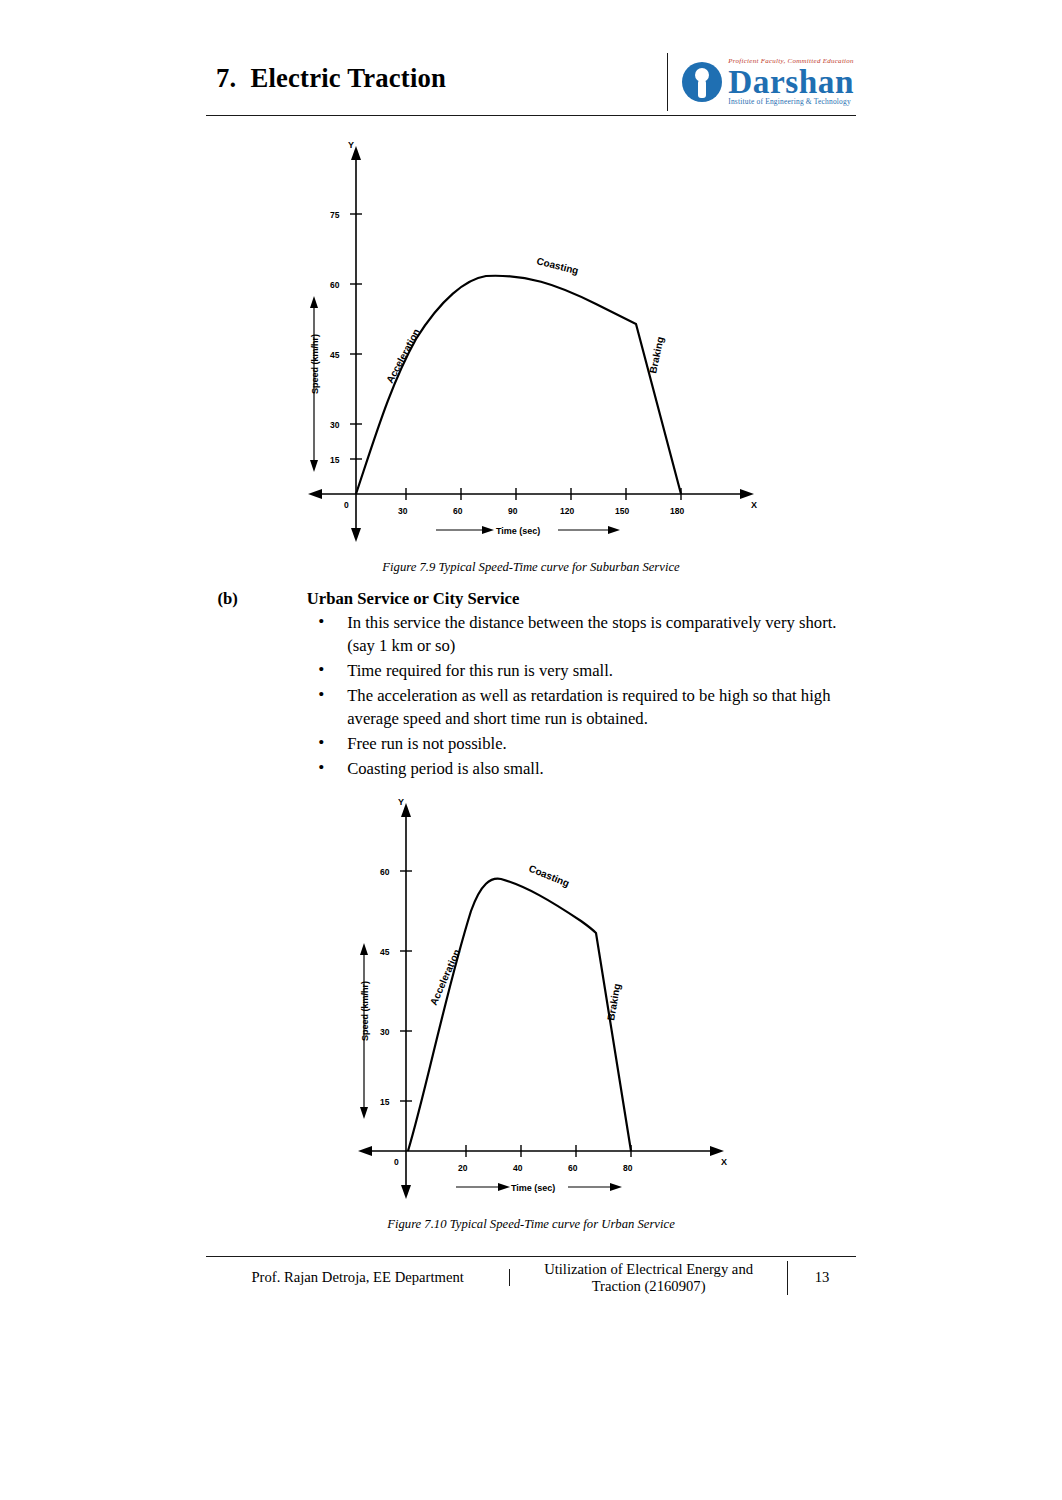7. Electric Traction
Proficient Faculty, Committed Education
Darshan
Institute of Engineering & Technology
Y X 75 60 45 30 15 0 Speed (km/hr) 30 60 90 120 150 180 Time (sec) Acceleration Coasting Braking
Figure 7.9 Typical Speed-Time curve for Suburban Service
(b)
Urban Service or City Service
In this service the distance between the stops is comparatively very short. (say 1 km or so)
Time required for this run is very small.
The acceleration as well as retardation is required to be high so that high average speed and short time run is obtained.
Free run is not possible.
Coasting period is also small.
Y X 60 45 30 15 0 Speed (km/hr) 20 40 60 80 Time (sec) Acceleration Coasting Braking
Figure 7.10 Typical Speed-Time curve for Urban Service
Prof. Rajan Detroja, EE Department
Utilization of Electrical Energy and Traction (2160907)
13